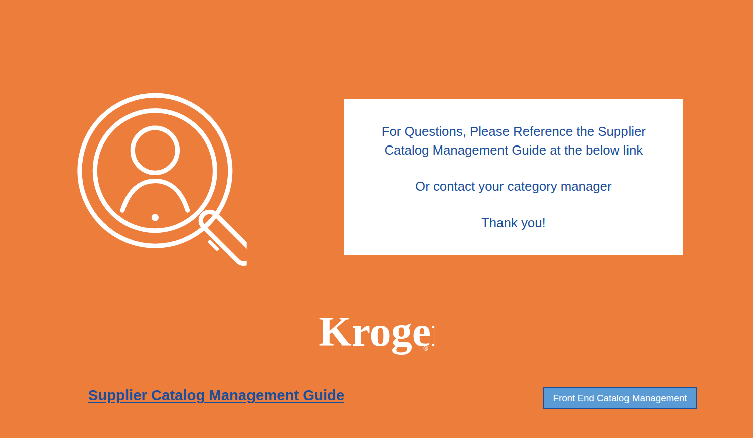For Questions, Please Reference the Supplier Catalog Management Guide at the below link
Or contact your category manager
Thank you!
Kroger ®
Supplier Catalog Management Guide
Front End Catalog Management